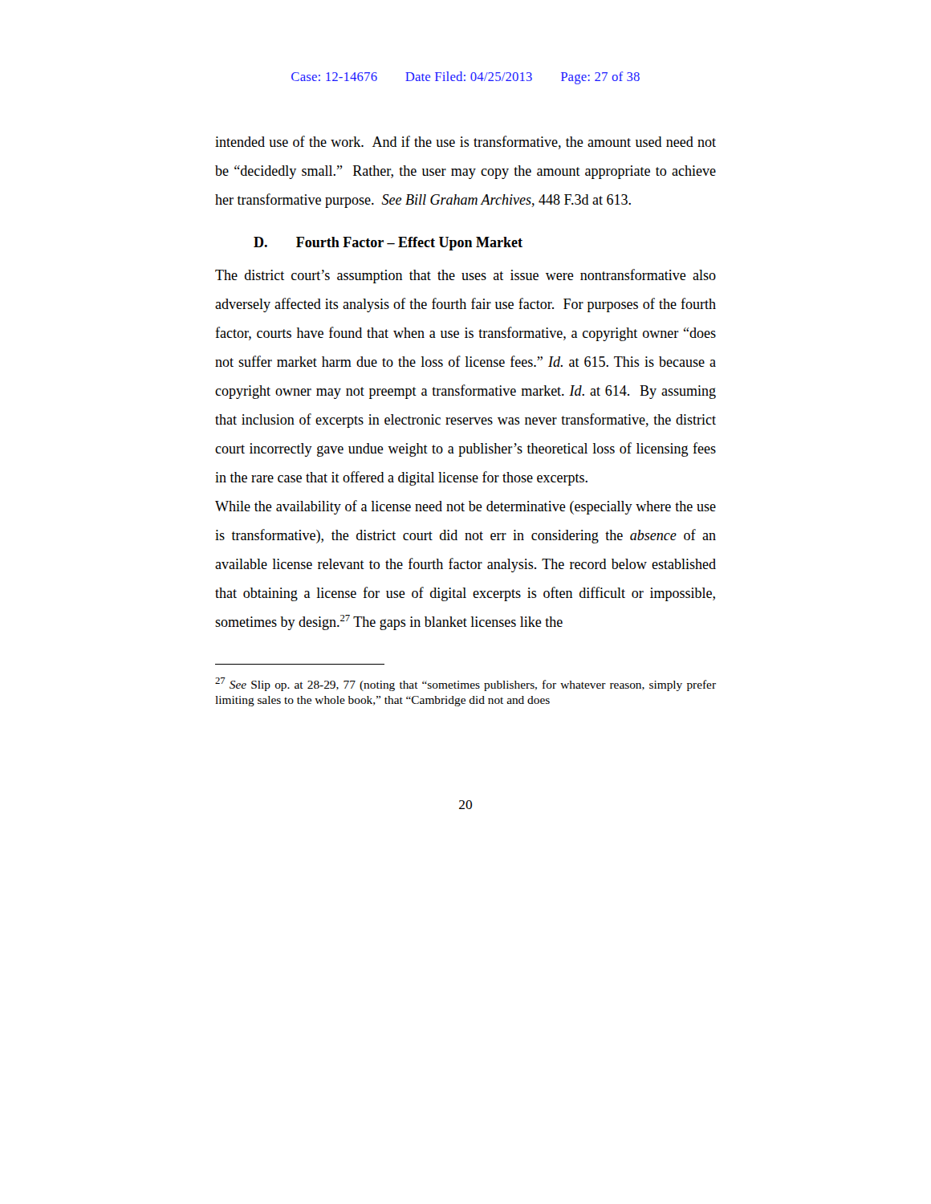Case: 12-14676 Date Filed: 04/25/2013 Page: 27 of 38
intended use of the work. And if the use is transformative, the amount used need not be “decidedly small.” Rather, the user may copy the amount appropriate to achieve her transformative purpose. See Bill Graham Archives, 448 F.3d at 613.
D. Fourth Factor – Effect Upon Market
The district court’s assumption that the uses at issue were nontransformative also adversely affected its analysis of the fourth fair use factor. For purposes of the fourth factor, courts have found that when a use is transformative, a copyright owner “does not suffer market harm due to the loss of license fees.” Id. at 615. This is because a copyright owner may not preempt a transformative market. Id. at 614. By assuming that inclusion of excerpts in electronic reserves was never transformative, the district court incorrectly gave undue weight to a publisher’s theoretical loss of licensing fees in the rare case that it offered a digital license for those excerpts.
While the availability of a license need not be determinative (especially where the use is transformative), the district court did not err in considering the absence of an available license relevant to the fourth factor analysis. The record below established that obtaining a license for use of digital excerpts is often difficult or impossible, sometimes by design.27 The gaps in blanket licenses like the
27 See Slip op. at 28-29, 77 (noting that “sometimes publishers, for whatever reason, simply prefer limiting sales to the whole book,” that “Cambridge did not and does
20